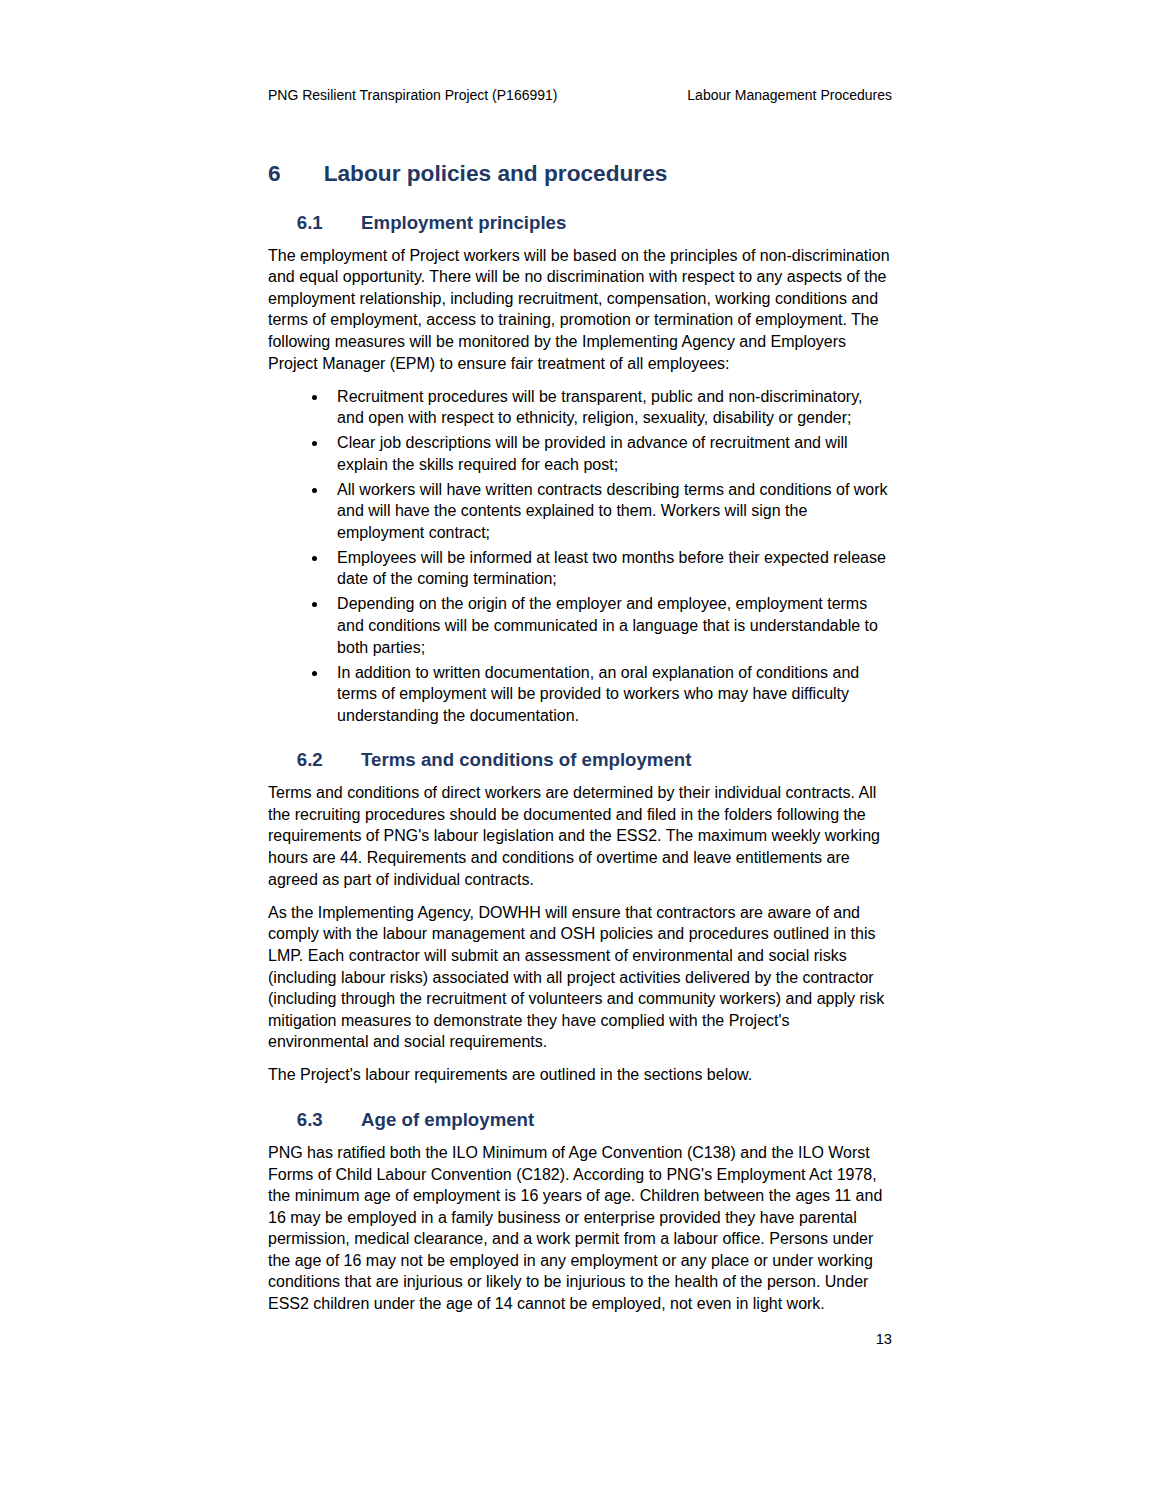PNG Resilient Transpiration Project (P166991) Labour Management Procedures
6 Labour policies and procedures
6.1 Employment principles
The employment of Project workers will be based on the principles of non-discrimination and equal opportunity. There will be no discrimination with respect to any aspects of the employment relationship, including recruitment, compensation, working conditions and terms of employment, access to training, promotion or termination of employment. The following measures will be monitored by the Implementing Agency and Employers Project Manager (EPM) to ensure fair treatment of all employees:
Recruitment procedures will be transparent, public and non-discriminatory, and open with respect to ethnicity, religion, sexuality, disability or gender;
Clear job descriptions will be provided in advance of recruitment and will explain the skills required for each post;
All workers will have written contracts describing terms and conditions of work and will have the contents explained to them. Workers will sign the employment contract;
Employees will be informed at least two months before their expected release date of the coming termination;
Depending on the origin of the employer and employee, employment terms and conditions will be communicated in a language that is understandable to both parties;
In addition to written documentation, an oral explanation of conditions and terms of employment will be provided to workers who may have difficulty understanding the documentation.
6.2 Terms and conditions of employment
Terms and conditions of direct workers are determined by their individual contracts. All the recruiting procedures should be documented and filed in the folders following the requirements of PNG's labour legislation and the ESS2. The maximum weekly working hours are 44. Requirements and conditions of overtime and leave entitlements are agreed as part of individual contracts.
As the Implementing Agency, DOWHH will ensure that contractors are aware of and comply with the labour management and OSH policies and procedures outlined in this LMP. Each contractor will submit an assessment of environmental and social risks (including labour risks) associated with all project activities delivered by the contractor (including through the recruitment of volunteers and community workers) and apply risk mitigation measures to demonstrate they have complied with the Project's environmental and social requirements.
The Project's labour requirements are outlined in the sections below.
6.3 Age of employment
PNG has ratified both the ILO Minimum of Age Convention (C138) and the ILO Worst Forms of Child Labour Convention (C182). According to PNG's Employment Act 1978, the minimum age of employment is 16 years of age. Children between the ages 11 and 16 may be employed in a family business or enterprise provided they have parental permission, medical clearance, and a work permit from a labour office. Persons under the age of 16 may not be employed in any employment or any place or under working conditions that are injurious or likely to be injurious to the health of the person. Under ESS2 children under the age of 14 cannot be employed, not even in light work.
13